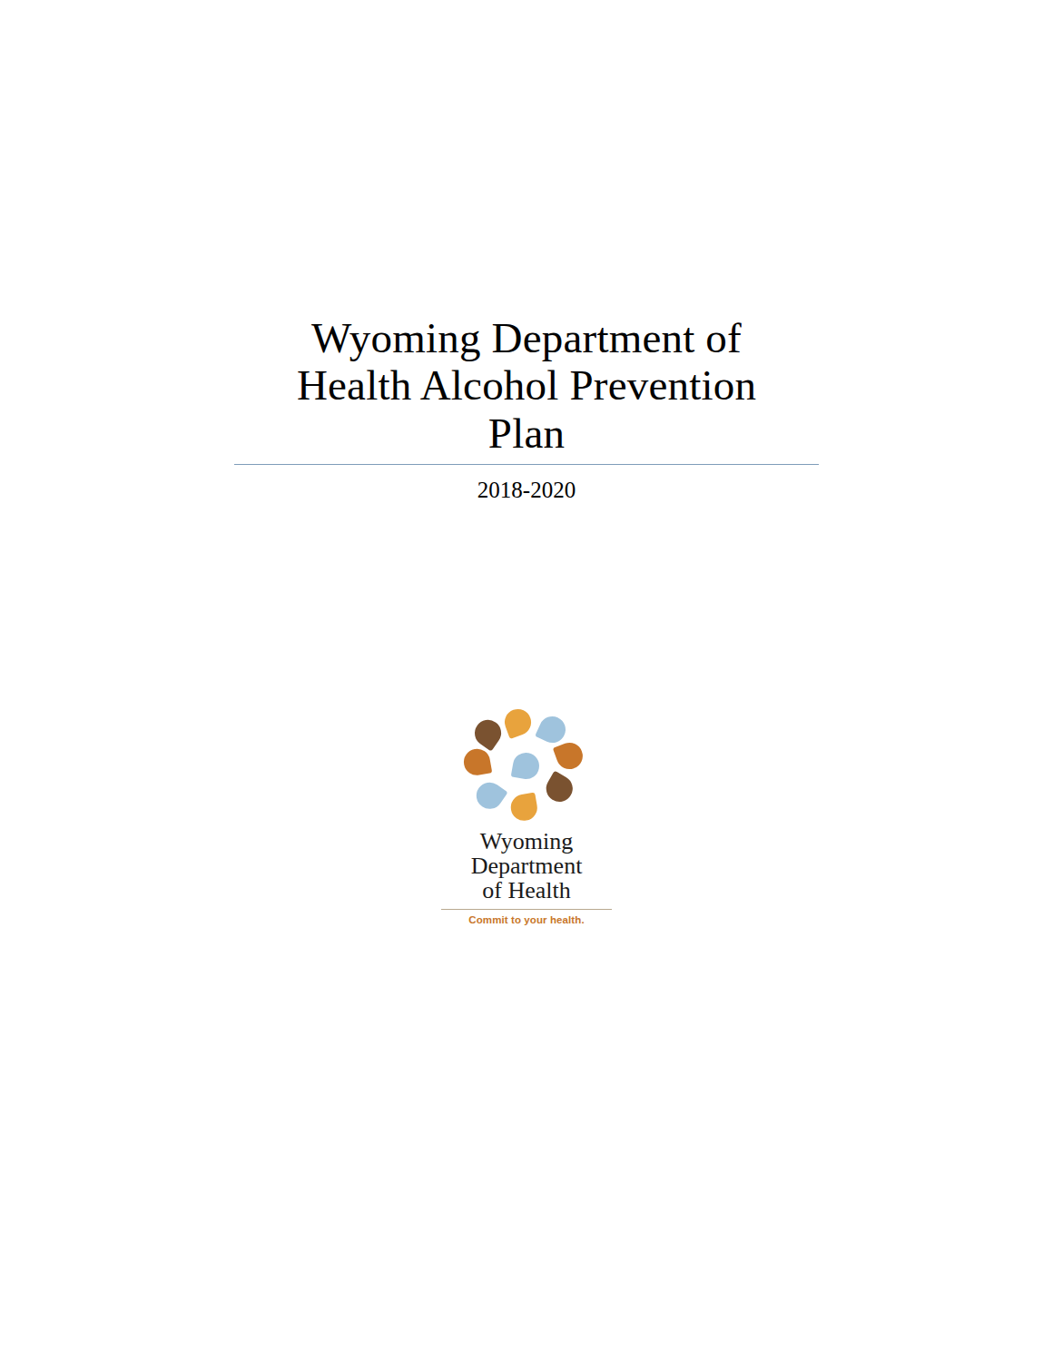Wyoming Department of Health Alcohol Prevention Plan
2018-2020
Wyoming Department of Health
Commit to your health.